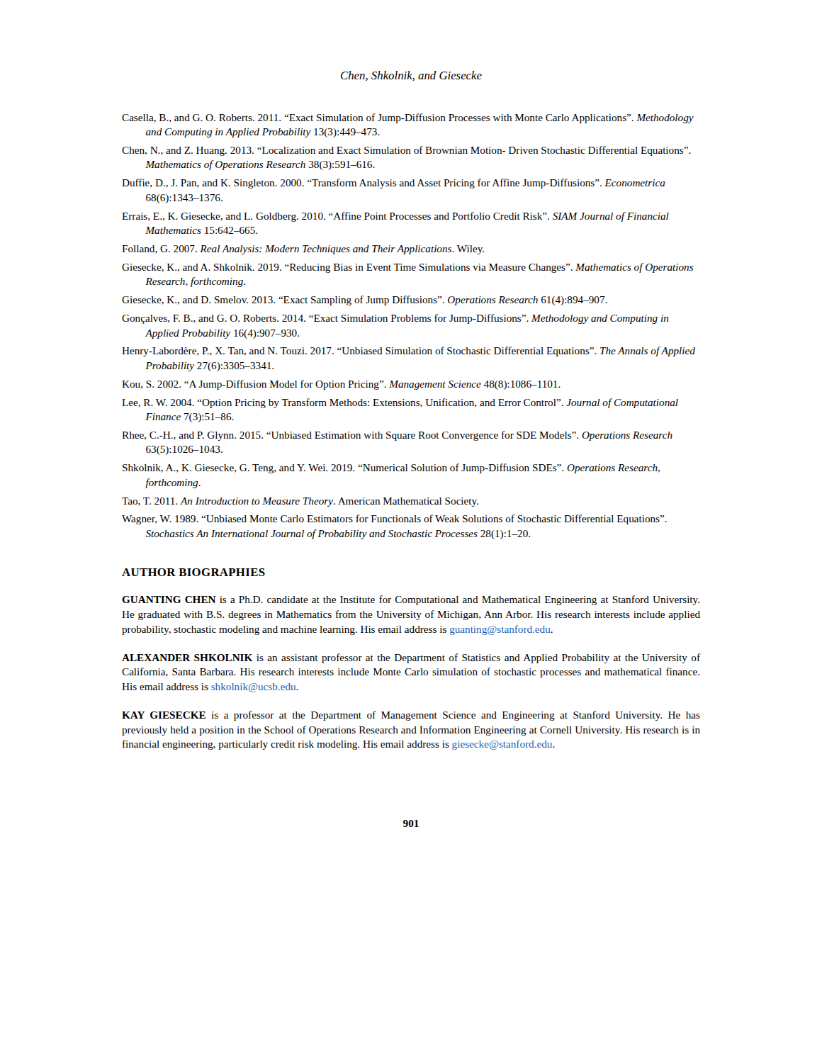Chen, Shkolnik, and Giesecke
Casella, B., and G. O. Roberts. 2011. “Exact Simulation of Jump-Diffusion Processes with Monte Carlo Applications”. Methodology and Computing in Applied Probability 13(3):449–473.
Chen, N., and Z. Huang. 2013. “Localization and Exact Simulation of Brownian Motion- Driven Stochastic Differential Equations”. Mathematics of Operations Research 38(3):591–616.
Duffie, D., J. Pan, and K. Singleton. 2000. “Transform Analysis and Asset Pricing for Affine Jump-Diffusions”. Econometrica 68(6):1343–1376.
Errais, E., K. Giesecke, and L. Goldberg. 2010. “Affine Point Processes and Portfolio Credit Risk”. SIAM Journal of Financial Mathematics 15:642–665.
Folland, G. 2007. Real Analysis: Modern Techniques and Their Applications. Wiley.
Giesecke, K., and A. Shkolnik. 2019. “Reducing Bias in Event Time Simulations via Measure Changes”. Mathematics of Operations Research, forthcoming.
Giesecke, K., and D. Smelov. 2013. “Exact Sampling of Jump Diffusions”. Operations Research 61(4):894–907.
Gonçalves, F. B., and G. O. Roberts. 2014. “Exact Simulation Problems for Jump-Diffusions”. Methodology and Computing in Applied Probability 16(4):907–930.
Henry-Labordère, P., X. Tan, and N. Touzi. 2017. “Unbiased Simulation of Stochastic Differential Equations”. The Annals of Applied Probability 27(6):3305–3341.
Kou, S. 2002. “A Jump-Diffusion Model for Option Pricing”. Management Science 48(8):1086–1101.
Lee, R. W. 2004. “Option Pricing by Transform Methods: Extensions, Unification, and Error Control”. Journal of Computational Finance 7(3):51–86.
Rhee, C.-H., and P. Glynn. 2015. “Unbiased Estimation with Square Root Convergence for SDE Models”. Operations Research 63(5):1026–1043.
Shkolnik, A., K. Giesecke, G. Teng, and Y. Wei. 2019. “Numerical Solution of Jump-Diffusion SDEs”. Operations Research, forthcoming.
Tao, T. 2011. An Introduction to Measure Theory. American Mathematical Society.
Wagner, W. 1989. “Unbiased Monte Carlo Estimators for Functionals of Weak Solutions of Stochastic Differential Equations”. Stochastics An International Journal of Probability and Stochastic Processes 28(1):1–20.
AUTHOR BIOGRAPHIES
GUANTING CHEN is a Ph.D. candidate at the Institute for Computational and Mathematical Engineering at Stanford University. He graduated with B.S. degrees in Mathematics from the University of Michigan, Ann Arbor. His research interests include applied probability, stochastic modeling and machine learning. His email address is guanting@stanford.edu.
ALEXANDER SHKOLNIK is an assistant professor at the Department of Statistics and Applied Probability at the University of California, Santa Barbara. His research interests include Monte Carlo simulation of stochastic processes and mathematical finance. His email address is shkolnik@ucsb.edu.
KAY GIESECKE is a professor at the Department of Management Science and Engineering at Stanford University. He has previously held a position in the School of Operations Research and Information Engineering at Cornell University. His research is in financial engineering, particularly credit risk modeling. His email address is giesecke@stanford.edu.
901